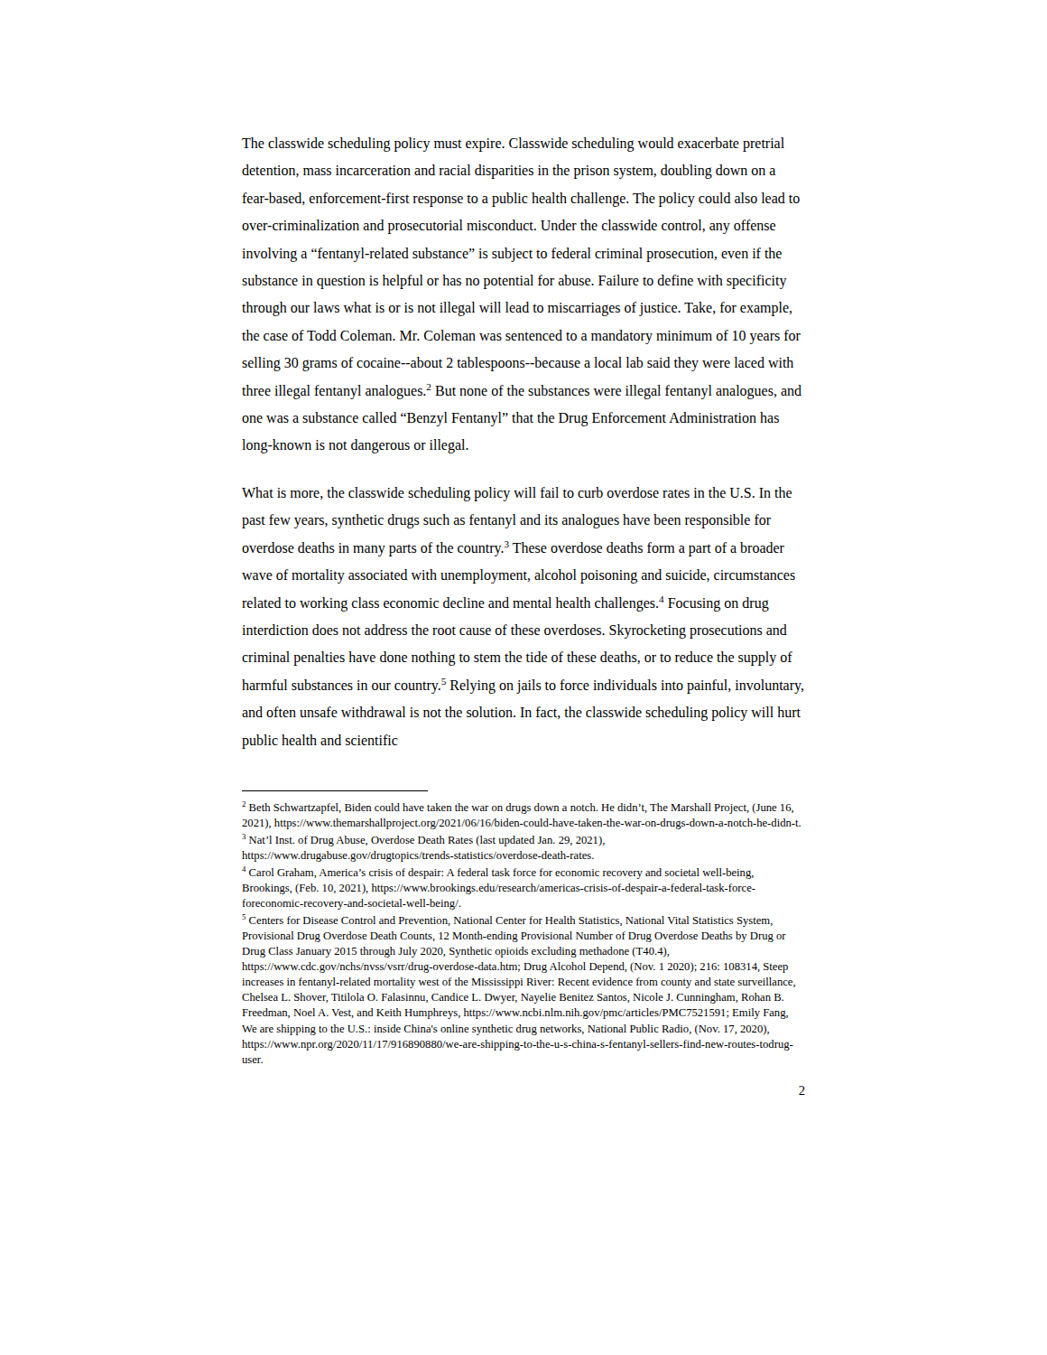The classwide scheduling policy must expire. Classwide scheduling would exacerbate pretrial detention, mass incarceration and racial disparities in the prison system, doubling down on a fear-based, enforcement-first response to a public health challenge. The policy could also lead to over-criminalization and prosecutorial misconduct. Under the classwide control, any offense involving a “fentanyl-related substance” is subject to federal criminal prosecution, even if the substance in question is helpful or has no potential for abuse. Failure to define with specificity through our laws what is or is not illegal will lead to miscarriages of justice. Take, for example, the case of Todd Coleman. Mr. Coleman was sentenced to a mandatory minimum of 10 years for selling 30 grams of cocaine--about 2 tablespoons--because a local lab said they were laced with three illegal fentanyl analogues.2 But none of the substances were illegal fentanyl analogues, and one was a substance called “Benzyl Fentanyl” that the Drug Enforcement Administration has long-known is not dangerous or illegal.
What is more, the classwide scheduling policy will fail to curb overdose rates in the U.S. In the past few years, synthetic drugs such as fentanyl and its analogues have been responsible for overdose deaths in many parts of the country.3 These overdose deaths form a part of a broader wave of mortality associated with unemployment, alcohol poisoning and suicide, circumstances related to working class economic decline and mental health challenges.4 Focusing on drug interdiction does not address the root cause of these overdoses. Skyrocketing prosecutions and criminal penalties have done nothing to stem the tide of these deaths, or to reduce the supply of harmful substances in our country.5 Relying on jails to force individuals into painful, involuntary, and often unsafe withdrawal is not the solution. In fact, the classwide scheduling policy will hurt public health and scientific
2 Beth Schwartzapfel, Biden could have taken the war on drugs down a notch. He didn’t, The Marshall Project, (June 16, 2021), https://www.themarshallproject.org/2021/06/16/biden-could-have-taken-the-war-on-drugs-down-a-notch-he-didn-t.
3 Nat’l Inst. of Drug Abuse, Overdose Death Rates (last updated Jan. 29, 2021), https://www.drugabuse.gov/drugtopics/trends-statistics/overdose-death-rates.
4 Carol Graham, America’s crisis of despair: A federal task force for economic recovery and societal well-being, Brookings, (Feb. 10, 2021), https://www.brookings.edu/research/americas-crisis-of-despair-a-federal-task-force-foreconomic-recovery-and-societal-well-being/.
5 Centers for Disease Control and Prevention, National Center for Health Statistics, National Vital Statistics System, Provisional Drug Overdose Death Counts, 12 Month-ending Provisional Number of Drug Overdose Deaths by Drug or Drug Class January 2015 through July 2020, Synthetic opioids excluding methadone (T40.4), https://www.cdc.gov/nchs/nvss/vsrr/drug-overdose-data.htm; Drug Alcohol Depend, (Nov. 1 2020); 216: 108314, Steep increases in fentanyl-related mortality west of the Mississippi River: Recent evidence from county and state surveillance, Chelsea L. Shover, Titilola O. Falasinnu, Candice L. Dwyer, Nayelie Benitez Santos, Nicole J. Cunningham, Rohan B. Freedman, Noel A. Vest, and Keith Humphreys, https://www.ncbi.nlm.nih.gov/pmc/articles/PMC7521591; Emily Fang, We are shipping to the U.S.: inside China's online synthetic drug networks, National Public Radio, (Nov. 17, 2020), https://www.npr.org/2020/11/17/916890880/we-are-shipping-to-the-u-s-china-s-fentanyl-sellers-find-new-routes-todrug-user.
2